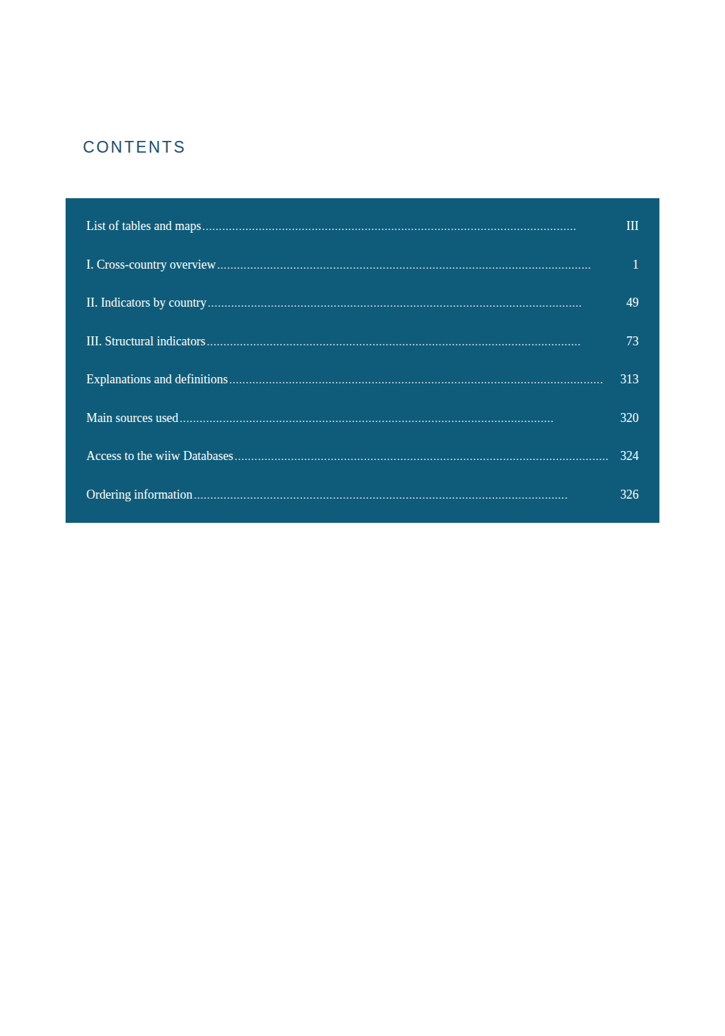Contents
List of tables and maps ................................................................................................................. III
I. Cross-country overview ................................................................................................................. 1
II. Indicators by country ................................................................................................................. 49
III. Structural indicators ................................................................................................................. 73
Explanations and definitions ................................................................................................................. 313
Main sources used ................................................................................................................. 320
Access to the wiiw Databases ................................................................................................................. 324
Ordering information ................................................................................................................. 326